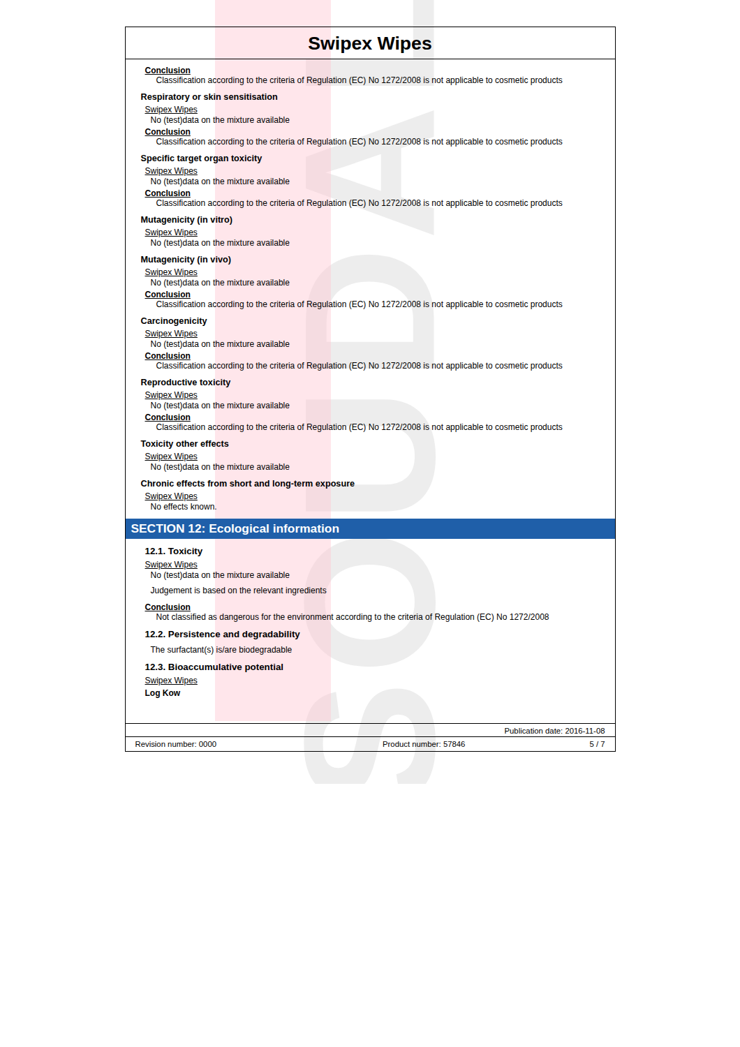SOUDAL
Swipex Wipes
Conclusion
Classification according to the criteria of Regulation (EC) No 1272/2008 is not applicable to cosmetic products
Respiratory or skin sensitisation
Swipex Wipes
No (test)data on the mixture available
Conclusion
Classification according to the criteria of Regulation (EC) No 1272/2008 is not applicable to cosmetic products
Specific target organ toxicity
Swipex Wipes
No (test)data on the mixture available
Conclusion
Classification according to the criteria of Regulation (EC) No 1272/2008 is not applicable to cosmetic products
Mutagenicity (in vitro)
Swipex Wipes
No (test)data on the mixture available
Mutagenicity (in vivo)
Swipex Wipes
No (test)data on the mixture available
Conclusion
Classification according to the criteria of Regulation (EC) No 1272/2008 is not applicable to cosmetic products
Carcinogenicity
Swipex Wipes
No (test)data on the mixture available
Conclusion
Classification according to the criteria of Regulation (EC) No 1272/2008 is not applicable to cosmetic products
Reproductive toxicity
Swipex Wipes
No (test)data on the mixture available
Conclusion
Classification according to the criteria of Regulation (EC) No 1272/2008 is not applicable to cosmetic products
Toxicity other effects
Swipex Wipes
No (test)data on the mixture available
Chronic effects from short and long-term exposure
Swipex Wipes
No effects known.
SECTION 12: Ecological information
12.1. Toxicity
Swipex Wipes
No (test)data on the mixture available
Judgement is based on the relevant ingredients
Conclusion
Not classified as dangerous for the environment according to the criteria of Regulation (EC) No 1272/2008
12.2. Persistence and degradability
The surfactant(s) is/are biodegradable
12.3. Bioaccumulative potential
Swipex Wipes
Log Kow
Publication date: 2016-11-08
Revision number: 0000 Product number: 57846 5 / 7